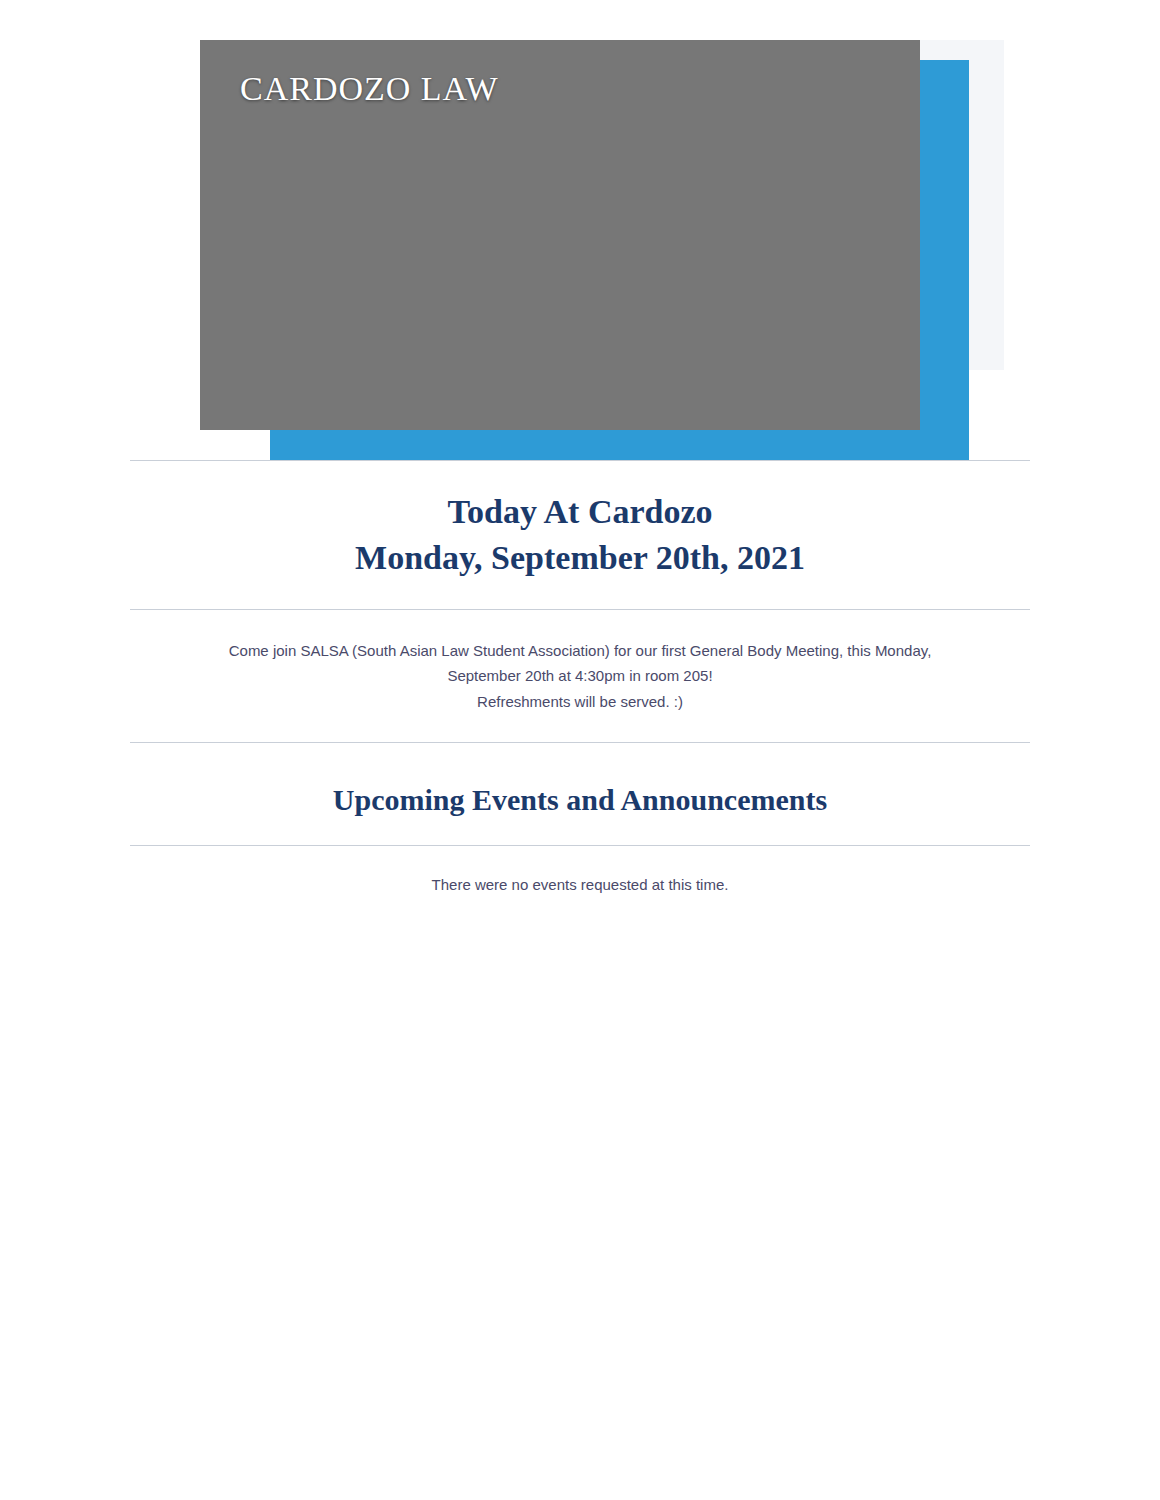CARDOZO LAW
Today At Cardozo
Monday, September 20th, 2021
Come join SALSA (South Asian Law Student Association) for our first General Body Meeting, this Monday, September 20th at 4:30pm in room 205!
Refreshments will be served. :)
Upcoming Events and Announcements
There were no events requested at this time.